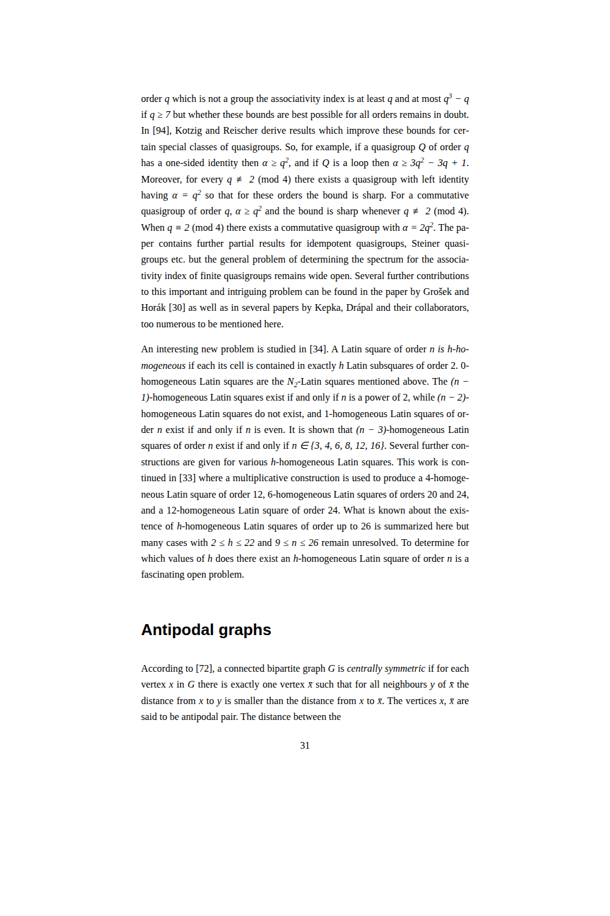order q which is not a group the associativity index is at least q and at most q3 − q if q ≥ 7 but whether these bounds are best possible for all orders remains in doubt. In [94], Kotzig and Reischer derive results which improve these bounds for certain special classes of quasigroups. So, for example, if a quasigroup Q of order q has a one-sided identity then α ≥ q2, and if Q is a loop then α ≥ 3q2 − 3q + 1. Moreover, for every q ≢ 2 (mod 4) there exists a quasigroup with left identity having α = q2 so that for these orders the bound is sharp. For a commutative quasigroup of order q, α ≥ q2 and the bound is sharp whenever q ≢ 2 (mod 4). When q ≡ 2 (mod 4) there exists a commutative quasigroup with α = 2q2. The paper contains further partial results for idempotent quasigroups, Steiner quasigroups etc. but the general problem of determining the spectrum for the associativity index of finite quasigroups remains wide open. Several further contributions to this important and intriguing problem can be found in the paper by Grošek and Horák [30] as well as in several papers by Kepka, Drápal and their collaborators, too numerous to be mentioned here.
An interesting new problem is studied in [34]. A Latin square of order n is h-homogeneous if each its cell is contained in exactly h Latin subsquares of order 2. 0-homogeneous Latin squares are the N2-Latin squares mentioned above. The (n − 1)-homogeneous Latin squares exist if and only if n is a power of 2, while (n − 2)-homogeneous Latin squares do not exist, and 1-homogeneous Latin squares of order n exist if and only if n is even. It is shown that (n − 3)-homogeneous Latin squares of order n exist if and only if n ∈ {3, 4, 6, 8, 12, 16}. Several further constructions are given for various h-homogeneous Latin squares. This work is continued in [33] where a multiplicative construction is used to produce a 4-homogeneous Latin square of order 12, 6-homogeneous Latin squares of orders 20 and 24, and a 12-homogeneous Latin square of order 24. What is known about the existence of h-homogeneous Latin squares of order up to 26 is summarized here but many cases with 2 ≤ h ≤ 22 and 9 ≤ n ≤ 26 remain unresolved. To determine for which values of h does there exist an h-homogeneous Latin square of order n is a fascinating open problem.
Antipodal graphs
According to [72], a connected bipartite graph G is centrally symmetric if for each vertex x in G there is exactly one vertex x̄ such that for all neighbours y of x̄ the distance from x to y is smaller than the distance from x to x̄. The vertices x, x̄ are said to be antipodal pair. The distance between the
31